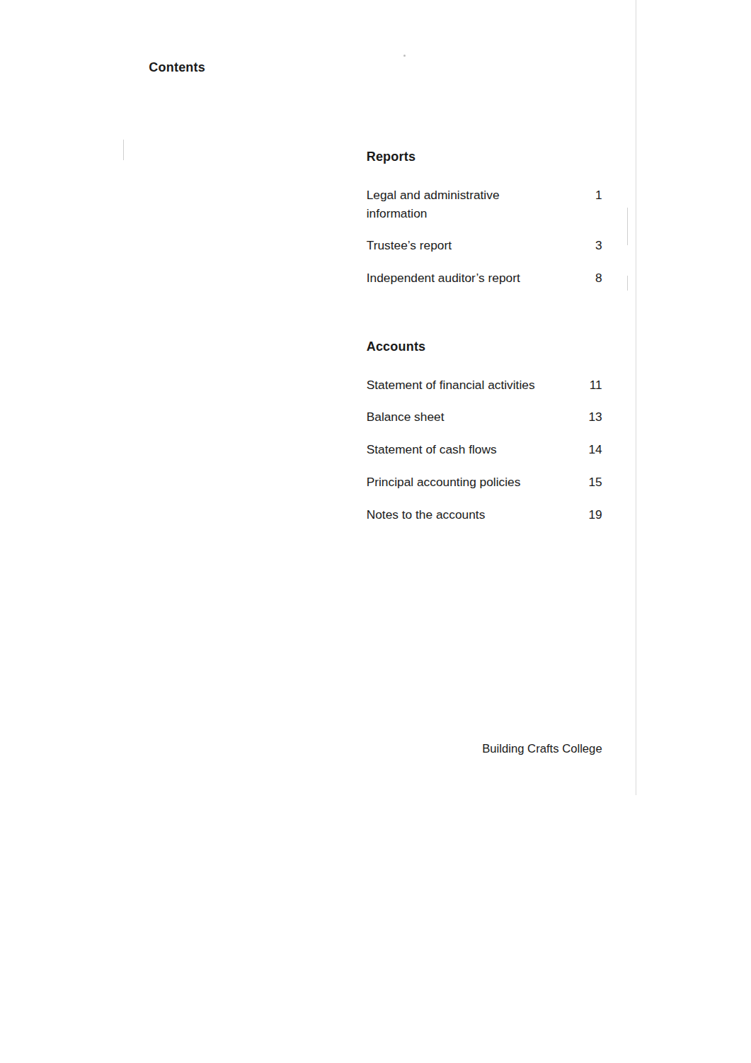Contents
Reports
| Legal and administrative information | 1 |
| Trustee’s report | 3 |
| Independent auditor’s report | 8 |
Accounts
| Statement of financial activities | 11 |
| Balance sheet | 13 |
| Statement of cash flows | 14 |
| Principal accounting policies | 15 |
| Notes to the accounts | 19 |
Building Crafts College